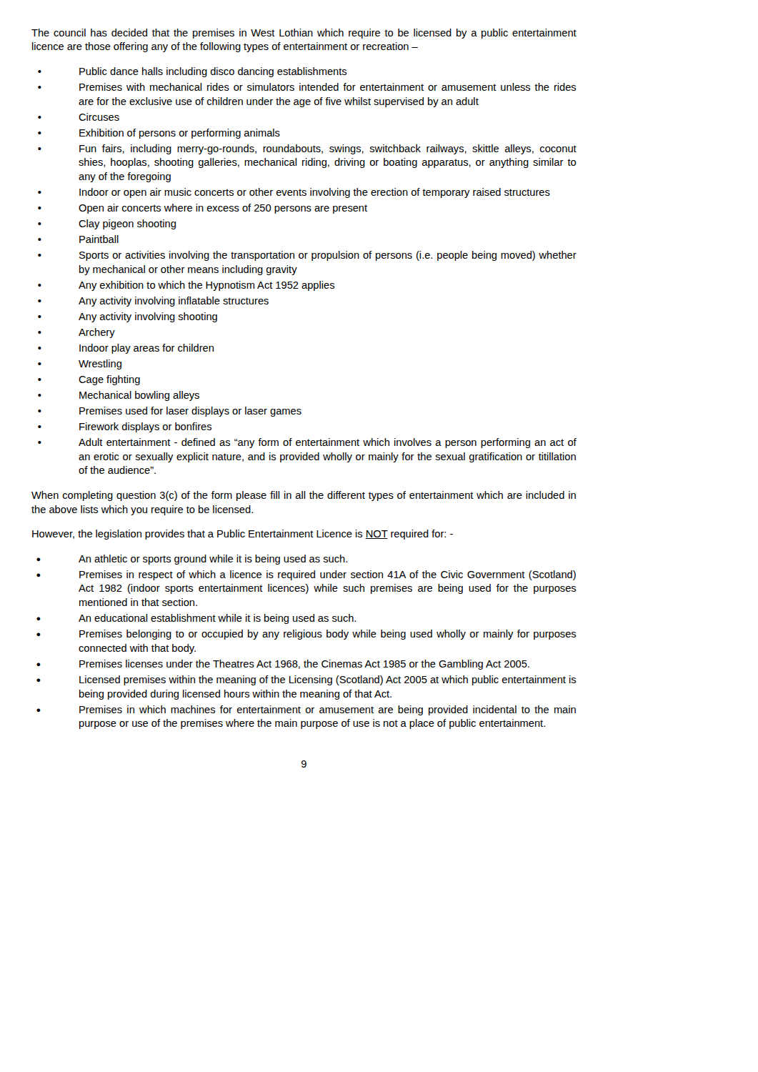The council has decided that the premises in West Lothian which require to be licensed by a public entertainment licence are those offering any of the following types of entertainment or recreation –
Public dance halls including disco dancing establishments
Premises with mechanical rides or simulators intended for entertainment or amusement unless the rides are for the exclusive use of children under the age of five whilst supervised by an adult
Circuses
Exhibition of persons or performing animals
Fun fairs, including merry-go-rounds, roundabouts, swings, switchback railways, skittle alleys, coconut shies, hooplas, shooting galleries, mechanical riding, driving or boating apparatus, or anything similar to any of the foregoing
Indoor or open air music concerts or other events involving the erection of temporary raised structures
Open air concerts where in excess of 250 persons are present
Clay pigeon shooting
Paintball
Sports or activities involving the transportation or propulsion of persons (i.e. people being moved) whether by mechanical or other means including gravity
Any exhibition to which the Hypnotism Act 1952 applies
Any activity involving inflatable structures
Any activity involving shooting
Archery
Indoor play areas for children
Wrestling
Cage fighting
Mechanical bowling alleys
Premises used for laser displays or laser games
Firework displays or bonfires
Adult entertainment - defined as “any form of entertainment which involves a person performing an act of an erotic or sexually explicit nature, and is provided wholly or mainly for the sexual gratification or titillation of the audience”.
When completing question 3(c) of the form please fill in all the different types of entertainment which are included in the above lists which you require to be licensed.
However, the legislation provides that a Public Entertainment Licence is NOT required for: -
An athletic or sports ground while it is being used as such.
Premises in respect of which a licence is required under section 41A of the Civic Government (Scotland) Act 1982 (indoor sports entertainment licences) while such premises are being used for the purposes mentioned in that section.
An educational establishment while it is being used as such.
Premises belonging to or occupied by any religious body while being used wholly or mainly for purposes connected with that body.
Premises licenses under the Theatres Act 1968, the Cinemas Act 1985 or the Gambling Act 2005.
Licensed premises within the meaning of the Licensing (Scotland) Act 2005 at which public entertainment is being provided during licensed hours within the meaning of that Act.
Premises in which machines for entertainment or amusement are being provided incidental to the main purpose or use of the premises where the main purpose of use is not a place of public entertainment.
9